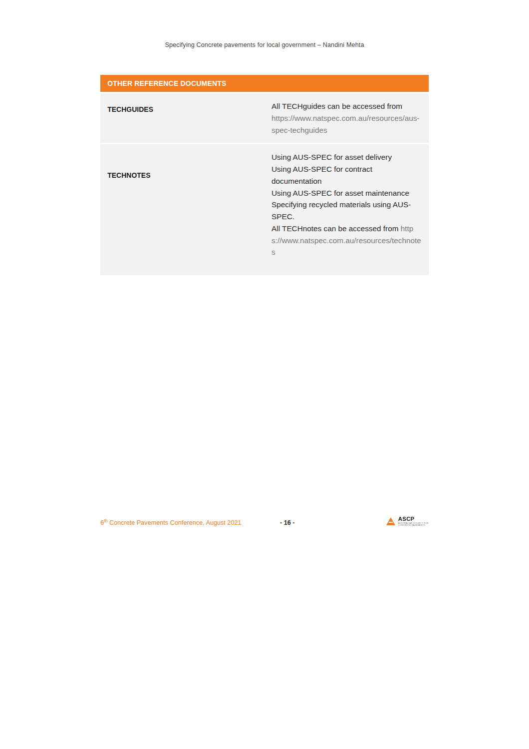Specifying Concrete pavements for local government – Nandini Mehta
| OTHER REFERENCE DOCUMENTS |
| --- |
| TECHGUIDES | All TECHguides can be accessed from https://www.natspec.com.au/resources/aus-spec-techguides |
| TECHNOTES | Using AUS-SPEC for asset delivery Using AUS-SPEC for contract documentation Using AUS-SPEC for asset maintenance Specifying recycled materials using AUS-SPEC. All TECHnotes can be accessed from https://www.natspec.com.au/resources/technotes |
6th Concrete Pavements Conference, August 2021
- 16 -
ASCP
AUSTRALIAN SOCIETY FOR
CONCRETE PAVEMENTS